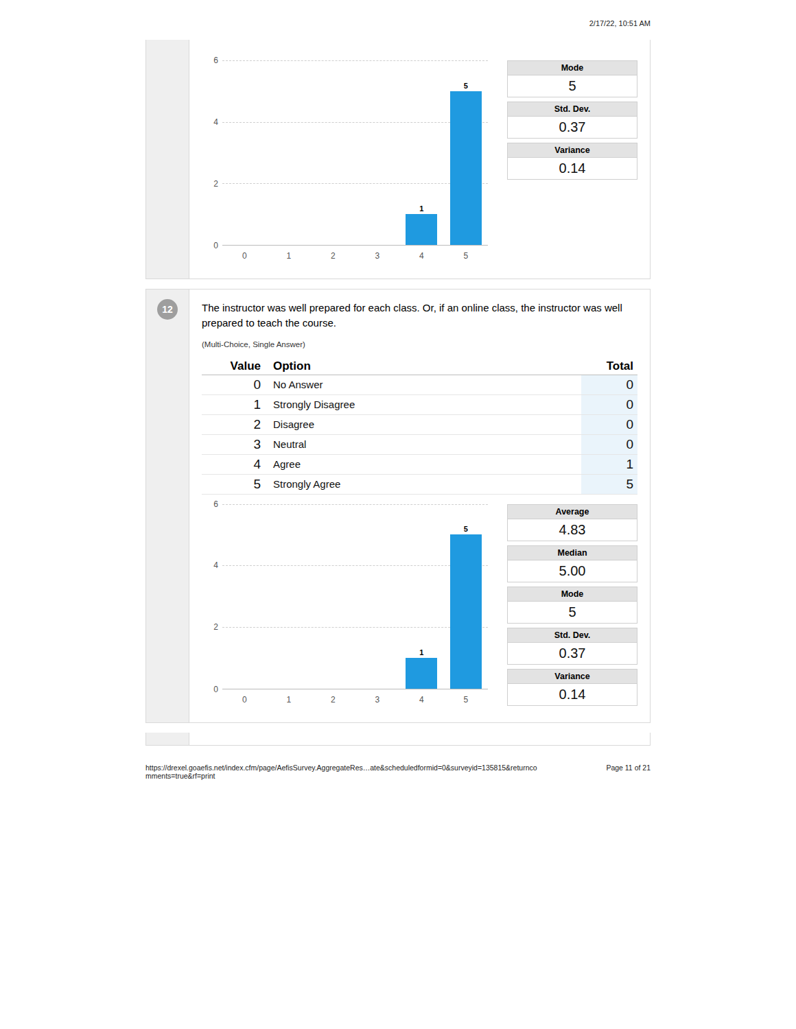2/17/22, 10:51 AM
6 4 2 0
1
5
0
1
2
3
4
5
Mode
5
Std. Dev.
0.37
Variance
0.14
12
The instructor was well prepared for each class. Or, if an online class, the instructor was well prepared to teach the course.
(Multi-Choice, Single Answer)
| Value | Option | Total |
| --- | --- | --- |
| 0 | No Answer | 0 |
| 1 | Strongly Disagree | 0 |
| 2 | Disagree | 0 |
| 3 | Neutral | 0 |
| 4 | Agree | 1 |
| 5 | Strongly Agree | 5 |
6 4 2 0
1
5
0
1
2
3
4
5
Average
4.83
Median
5.00
Mode
5
Std. Dev.
0.37
Variance
0.14
https://drexel.goaefis.net/index.cfm/page/AefisSurvey.AggregateRes…ate&scheduledformid=0&surveyid=135815&returncomments=true&rf=print
Page 11 of 21